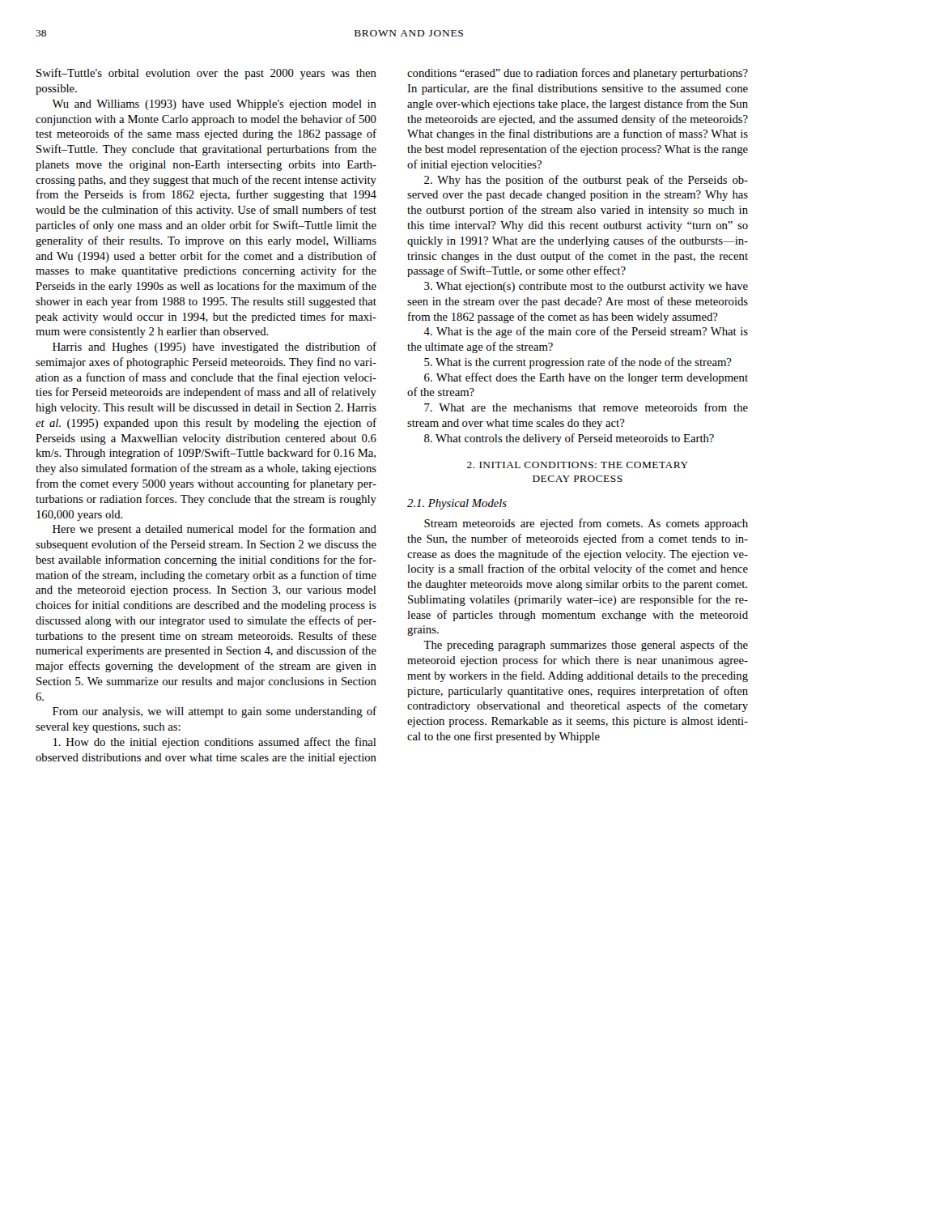38 Brown and Jones
Swift–Tuttle's orbital evolution over the past 2000 years was then possible.
Wu and Williams (1993) have used Whipple's ejection model in conjunction with a Monte Carlo approach to model the behavior of 500 test meteoroids of the same mass ejected during the 1862 passage of Swift–Tuttle. They conclude that gravitational perturbations from the planets move the original non-Earth intersecting orbits into Earth-crossing paths, and they suggest that much of the recent intense activity from the Perseids is from 1862 ejecta, further suggesting that 1994 would be the culmination of this activity. Use of small numbers of test particles of only one mass and an older orbit for Swift–Tuttle limit the generality of their results. To improve on this early model, Williams and Wu (1994) used a better orbit for the comet and a distribution of masses to make quantitative predictions concerning activity for the Perseids in the early 1990s as well as locations for the maximum of the shower in each year from 1988 to 1995. The results still suggested that peak activity would occur in 1994, but the predicted times for maximum were consistently 2 h earlier than observed.
Harris and Hughes (1995) have investigated the distribution of semimajor axes of photographic Perseid meteoroids. They find no variation as a function of mass and conclude that the final ejection velocities for Perseid meteoroids are independent of mass and all of relatively high velocity. This result will be discussed in detail in Section 2. Harris et al. (1995) expanded upon this result by modeling the ejection of Perseids using a Maxwellian velocity distribution centered about 0.6 km/s. Through integration of 109P/Swift–Tuttle backward for 0.16 Ma, they also simulated formation of the stream as a whole, taking ejections from the comet every 5000 years without accounting for planetary perturbations or radiation forces. They conclude that the stream is roughly 160,000 years old.
Here we present a detailed numerical model for the formation and subsequent evolution of the Perseid stream. In Section 2 we discuss the best available information concerning the initial conditions for the formation of the stream, including the cometary orbit as a function of time and the meteoroid ejection process. In Section 3, our various model choices for initial conditions are described and the modeling process is discussed along with our integrator used to simulate the effects of perturbations to the present time on stream meteoroids. Results of these numerical experiments are presented in Section 4, and discussion of the major effects governing the development of the stream are given in Section 5. We summarize our results and major conclusions in Section 6.
From our analysis, we will attempt to gain some understanding of several key questions, such as:
1. How do the initial ejection conditions assumed affect the final observed distributions and over what time scales are the initial ejection conditions “erased” due to radiation forces and planetary perturbations? In particular, are the final distributions sensitive to the assumed cone angle over-which ejections take place, the largest distance from the Sun the meteoroids are ejected, and the assumed density of the meteoroids? What changes in the final distributions are a function of mass? What is the best model representation of the ejection process? What is the range of initial ejection velocities?
2. Why has the position of the outburst peak of the Perseids observed over the past decade changed position in the stream? Why has the outburst portion of the stream also varied in intensity so much in this time interval? Why did this recent outburst activity “turn on” so quickly in 1991? What are the underlying causes of the outbursts—intrinsic changes in the dust output of the comet in the past, the recent passage of Swift–Tuttle, or some other effect?
3. What ejection(s) contribute most to the outburst activity we have seen in the stream over the past decade? Are most of these meteoroids from the 1862 passage of the comet as has been widely assumed?
4. What is the age of the main core of the Perseid stream? What is the ultimate age of the stream?
5. What is the current progression rate of the node of the stream?
6. What effect does the Earth have on the longer term development of the stream?
7. What are the mechanisms that remove meteoroids from the stream and over what time scales do they act?
8. What controls the delivery of Perseid meteoroids to Earth?
2. Initial Conditions: The Cometary
Decay Process
2.1. Physical Models
Stream meteoroids are ejected from comets. As comets approach the Sun, the number of meteoroids ejected from a comet tends to increase as does the magnitude of the ejection velocity. The ejection velocity is a small fraction of the orbital velocity of the comet and hence the daughter meteoroids move along similar orbits to the parent comet. Sublimating volatiles (primarily water–ice) are responsible for the release of particles through momentum exchange with the meteoroid grains.
The preceding paragraph summarizes those general aspects of the meteoroid ejection process for which there is near unanimous agreement by workers in the field. Adding additional details to the preceding picture, particularly quantitative ones, requires interpretation of often contradictory observational and theoretical aspects of the cometary ejection process. Remarkable as it seems, this picture is almost identical to the one first presented by Whipple